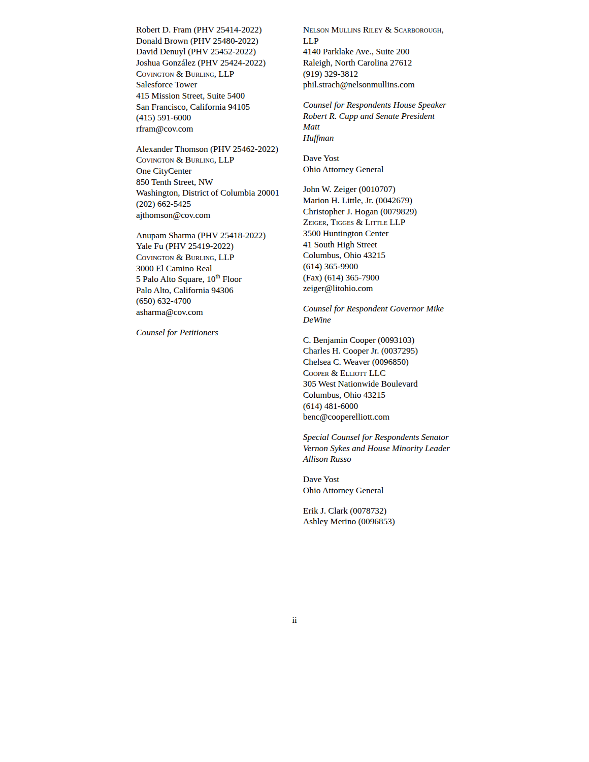Robert D. Fram (PHV 25414-2022)
Donald Brown (PHV 25480-2022)
David Denuyl (PHV 25452-2022)
Joshua González (PHV 25424-2022)
Covington & Burling, LLP
Salesforce Tower
415 Mission Street, Suite 5400
San Francisco, California 94105
(415) 591-6000
rfram@cov.com
Alexander Thomson (PHV 25462-2022)
Covington & Burling, LLP
One CityCenter
850 Tenth Street, NW
Washington, District of Columbia 20001
(202) 662-5425
ajthomson@cov.com
Anupam Sharma (PHV 25418-2022)
Yale Fu (PHV 25419-2022)
Covington & Burling, LLP
3000 El Camino Real
5 Palo Alto Square, 10th Floor
Palo Alto, California 94306
(650) 632-4700
asharma@cov.com
Counsel for Petitioners
Nelson Mullins Riley & Scarborough,
LLP
4140 Parklake Ave., Suite 200
Raleigh, North Carolina 27612
(919) 329-3812
phil.strach@nelsonmullins.com
Counsel for Respondents House Speaker
Robert R. Cupp and Senate President Matt
Huffman
Dave Yost
Ohio Attorney General
John W. Zeiger (0010707)
Marion H. Little, Jr. (0042679)
Christopher J. Hogan (0079829)
Zeiger, Tigges & Little LLP
3500 Huntington Center
41 South High Street
Columbus, Ohio 43215
(614) 365-9900
(Fax) (614) 365-7900
zeiger@litohio.com
Counsel for Respondent Governor Mike
DeWine
C. Benjamin Cooper (0093103)
Charles H. Cooper Jr. (0037295)
Chelsea C. Weaver (0096850)
Cooper & Elliott LLC
305 West Nationwide Boulevard
Columbus, Ohio 43215
(614) 481-6000
benc@cooperelliott.com
Special Counsel for Respondents Senator
Vernon Sykes and House Minority Leader
Allison Russo
Dave Yost
Ohio Attorney General
Erik J. Clark (0078732)
Ashley Merino (0096853)
ii